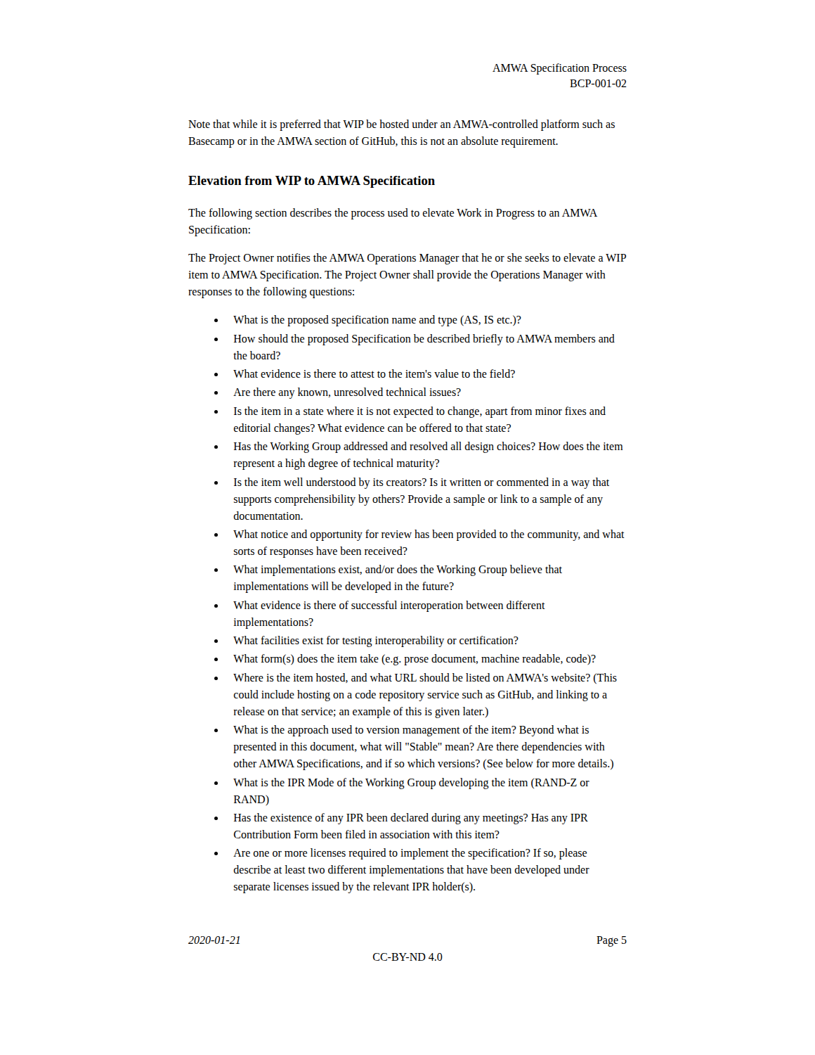AMWA Specification Process BCP-001-02
Note that while it is preferred that WIP be hosted under an AMWA-controlled platform such as Basecamp or in the AMWA section of GitHub, this is not an absolute requirement.
Elevation from WIP to AMWA Specification
The following section describes the process used to elevate Work in Progress to an AMWA Specification:
The Project Owner notifies the AMWA Operations Manager that he or she seeks to elevate a WIP item to AMWA Specification. The Project Owner shall provide the Operations Manager with responses to the following questions:
What is the proposed specification name and type (AS, IS etc.)?
How should the proposed Specification be described briefly to AMWA members and the board?
What evidence is there to attest to the item's value to the field?
Are there any known, unresolved technical issues?
Is the item in a state where it is not expected to change, apart from minor fixes and editorial changes? What evidence can be offered to that state?
Has the Working Group addressed and resolved all design choices? How does the item represent a high degree of technical maturity?
Is the item well understood by its creators? Is it written or commented in a way that supports comprehensibility by others? Provide a sample or link to a sample of any documentation.
What notice and opportunity for review has been provided to the community, and what sorts of responses have been received?
What implementations exist, and/or does the Working Group believe that implementations will be developed in the future?
What evidence is there of successful interoperation between different implementations?
What facilities exist for testing interoperability or certification?
What form(s) does the item take (e.g. prose document, machine readable, code)?
Where is the item hosted, and what URL should be listed on AMWA's website? (This could include hosting on a code repository service such as GitHub, and linking to a release on that service; an example of this is given later.)
What is the approach used to version management of the item? Beyond what is presented in this document, what will "Stable" mean? Are there dependencies with other AMWA Specifications, and if so which versions? (See below for more details.)
What is the IPR Mode of the Working Group developing the item (RAND-Z or RAND)
Has the existence of any IPR been declared during any meetings? Has any IPR Contribution Form been filed in association with this item?
Are one or more licenses required to implement the specification? If so, please describe at least two different implementations that have been developed under separate licenses issued by the relevant IPR holder(s).
2020-01-21 Page 5
CC-BY-ND 4.0